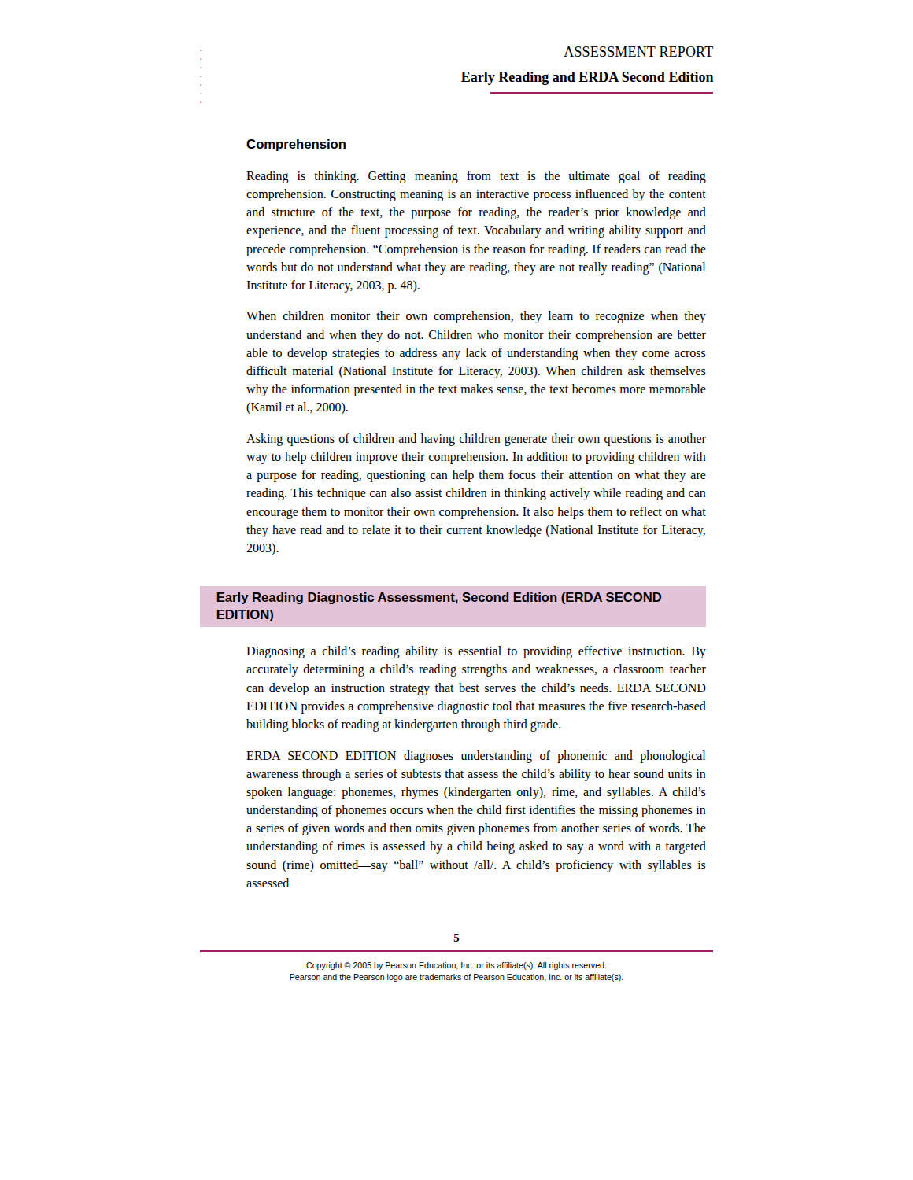.......
ASSESSMENT REPORT
Early Reading and ERDA Second Edition
Comprehension
Reading is thinking. Getting meaning from text is the ultimate goal of reading comprehension. Constructing meaning is an interactive process influenced by the content and structure of the text, the purpose for reading, the reader’s prior knowledge and experience, and the fluent processing of text. Vocabulary and writing ability support and precede comprehension. “Comprehension is the reason for reading. If readers can read the words but do not understand what they are reading, they are not really reading” (National Institute for Literacy, 2003, p. 48).
When children monitor their own comprehension, they learn to recognize when they understand and when they do not. Children who monitor their comprehension are better able to develop strategies to address any lack of understanding when they come across difficult material (National Institute for Literacy, 2003). When children ask themselves why the information presented in the text makes sense, the text becomes more memorable (Kamil et al., 2000).
Asking questions of children and having children generate their own questions is another way to help children improve their comprehension. In addition to providing children with a purpose for reading, questioning can help them focus their attention on what they are reading. This technique can also assist children in thinking actively while reading and can encourage them to monitor their own comprehension. It also helps them to reflect on what they have read and to relate it to their current knowledge (National Institute for Literacy, 2003).
Early Reading Diagnostic Assessment, Second Edition (ERDA SECOND EDITION)
Diagnosing a child’s reading ability is essential to providing effective instruction. By accurately determining a child’s reading strengths and weaknesses, a classroom teacher can develop an instruction strategy that best serves the child’s needs. ERDA SECOND EDITION provides a comprehensive diagnostic tool that measures the five research-based building blocks of reading at kindergarten through third grade.
ERDA SECOND EDITION diagnoses understanding of phonemic and phonological awareness through a series of subtests that assess the child’s ability to hear sound units in spoken language: phonemes, rhymes (kindergarten only), rime, and syllables. A child’s understanding of phonemes occurs when the child first identifies the missing phonemes in a series of given words and then omits given phonemes from another series of words. The understanding of rimes is assessed by a child being asked to say a word with a targeted sound (rime) omitted—say “ball” without /all/. A child’s proficiency with syllables is assessed
5
Copyright © 2005 by Pearson Education, Inc. or its affiliate(s). All rights reserved.
Pearson and the Pearson logo are trademarks of Pearson Education, Inc. or its affiliate(s).